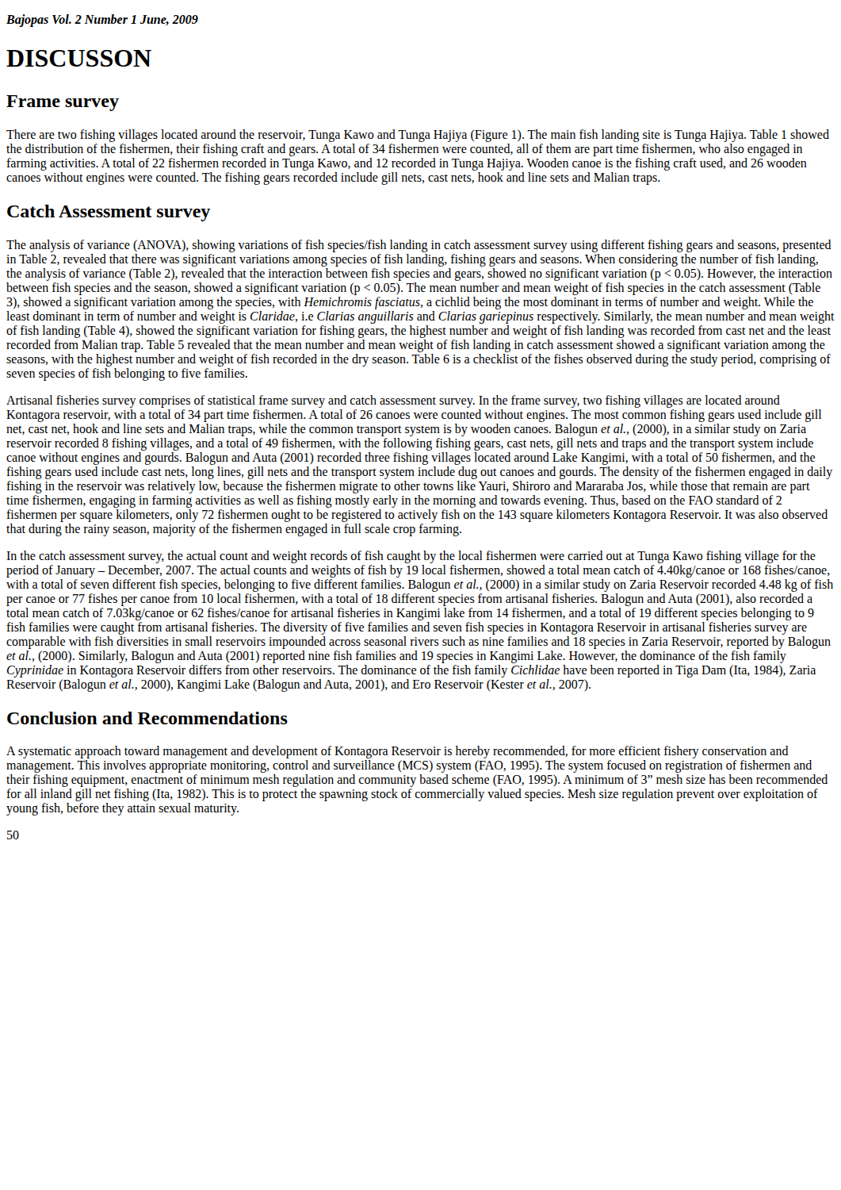Bajopas Vol. 2 Number 1 June, 2009
DISCUSSON
Frame survey
There are two fishing villages located around the reservoir, Tunga Kawo and Tunga Hajiya (Figure 1). The main fish landing site is Tunga Hajiya. Table 1 showed the distribution of the fishermen, their fishing craft and gears. A total of 34 fishermen were counted, all of them are part time fishermen, who also engaged in farming activities. A total of 22 fishermen recorded in Tunga Kawo, and 12 recorded in Tunga Hajiya. Wooden canoe is the fishing craft used, and 26 wooden canoes without engines were counted. The fishing gears recorded include gill nets, cast nets, hook and line sets and Malian traps.
Catch Assessment survey
The analysis of variance (ANOVA), showing variations of fish species/fish landing in catch assessment survey using different fishing gears and seasons, presented in Table 2, revealed that there was significant variations among species of fish landing, fishing gears and seasons. When considering the number of fish landing, the analysis of variance (Table 2), revealed that the interaction between fish species and gears, showed no significant variation (p < 0.05). However, the interaction between fish species and the season, showed a significant variation (p < 0.05). The mean number and mean weight of fish species in the catch assessment (Table 3), showed a significant variation among the species, with Hemichromis fasciatus, a cichlid being the most dominant in terms of number and weight. While the least dominant in term of number and weight is Claridae, i.e Clarias anguillaris and Clarias gariepinus respectively. Similarly, the mean number and mean weight of fish landing (Table 4), showed the significant variation for fishing gears, the highest number and weight of fish landing was recorded from cast net and the least recorded from Malian trap. Table 5 revealed that the mean number and mean weight of fish landing in catch assessment showed a significant variation among the seasons, with the highest number and weight of fish recorded in the dry season. Table 6 is a checklist of the fishes observed during the study period, comprising of seven species of fish belonging to five families.
Artisanal fisheries survey comprises of statistical frame survey and catch assessment survey. In the frame survey, two fishing villages are located around Kontagora reservoir, with a total of 34 part time fishermen. A total of 26 canoes were counted without engines. The most common fishing gears used include gill net, cast net, hook and line sets and Malian traps, while the common transport system is by wooden canoes. Balogun et al., (2000), in a similar study on Zaria reservoir recorded 8 fishing villages, and a total of 49 fishermen, with the following fishing gears, cast nets, gill nets and traps and the transport system include canoe without engines and gourds. Balogun and Auta (2001) recorded three fishing villages located around Lake Kangimi, with a total of 50 fishermen, and the fishing gears used include cast nets, long lines, gill nets and the transport system include dug out canoes and gourds. The density of the fishermen engaged in daily fishing in the reservoir was relatively low, because the fishermen migrate to other towns like Yauri, Shiroro and Mararaba Jos, while those that remain are part time fishermen, engaging in farming activities as well as fishing mostly early in the morning and towards evening. Thus, based on the FAO standard of 2 fishermen per square kilometers, only 72 fishermen ought to be registered to actively fish on the 143 square kilometers Kontagora Reservoir. It was also observed that during the rainy season, majority of the fishermen engaged in full scale crop farming.
In the catch assessment survey, the actual count and weight records of fish caught by the local fishermen were carried out at Tunga Kawo fishing village for the period of January – December, 2007. The actual counts and weights of fish by 19 local fishermen, showed a total mean catch of 4.40kg/canoe or 168 fishes/canoe, with a total of seven different fish species, belonging to five different families. Balogun et al., (2000) in a similar study on Zaria Reservoir recorded 4.48 kg of fish per canoe or 77 fishes per canoe from 10 local fishermen, with a total of 18 different species from artisanal fisheries. Balogun and Auta (2001), also recorded a total mean catch of 7.03kg/canoe or 62 fishes/canoe for artisanal fisheries in Kangimi lake from 14 fishermen, and a total of 19 different species belonging to 9 fish families were caught from artisanal fisheries. The diversity of five families and seven fish species in Kontagora Reservoir in artisanal fisheries survey are comparable with fish diversities in small reservoirs impounded across seasonal rivers such as nine families and 18 species in Zaria Reservoir, reported by Balogun et al., (2000). Similarly, Balogun and Auta (2001) reported nine fish families and 19 species in Kangimi Lake. However, the dominance of the fish family Cyprinidae in Kontagora Reservoir differs from other reservoirs. The dominance of the fish family Cichlidae have been reported in Tiga Dam (Ita, 1984), Zaria Reservoir (Balogun et al., 2000), Kangimi Lake (Balogun and Auta, 2001), and Ero Reservoir (Kester et al., 2007).
Conclusion and Recommendations
A systematic approach toward management and development of Kontagora Reservoir is hereby recommended, for more efficient fishery conservation and management. This involves appropriate monitoring, control and surveillance (MCS) system (FAO, 1995). The system focused on registration of fishermen and their fishing equipment, enactment of minimum mesh regulation and community based scheme (FAO, 1995). A minimum of 3” mesh size has been recommended for all inland gill net fishing (Ita, 1982). This is to protect the spawning stock of commercially valued species. Mesh size regulation prevent over exploitation of young fish, before they attain sexual maturity.
50